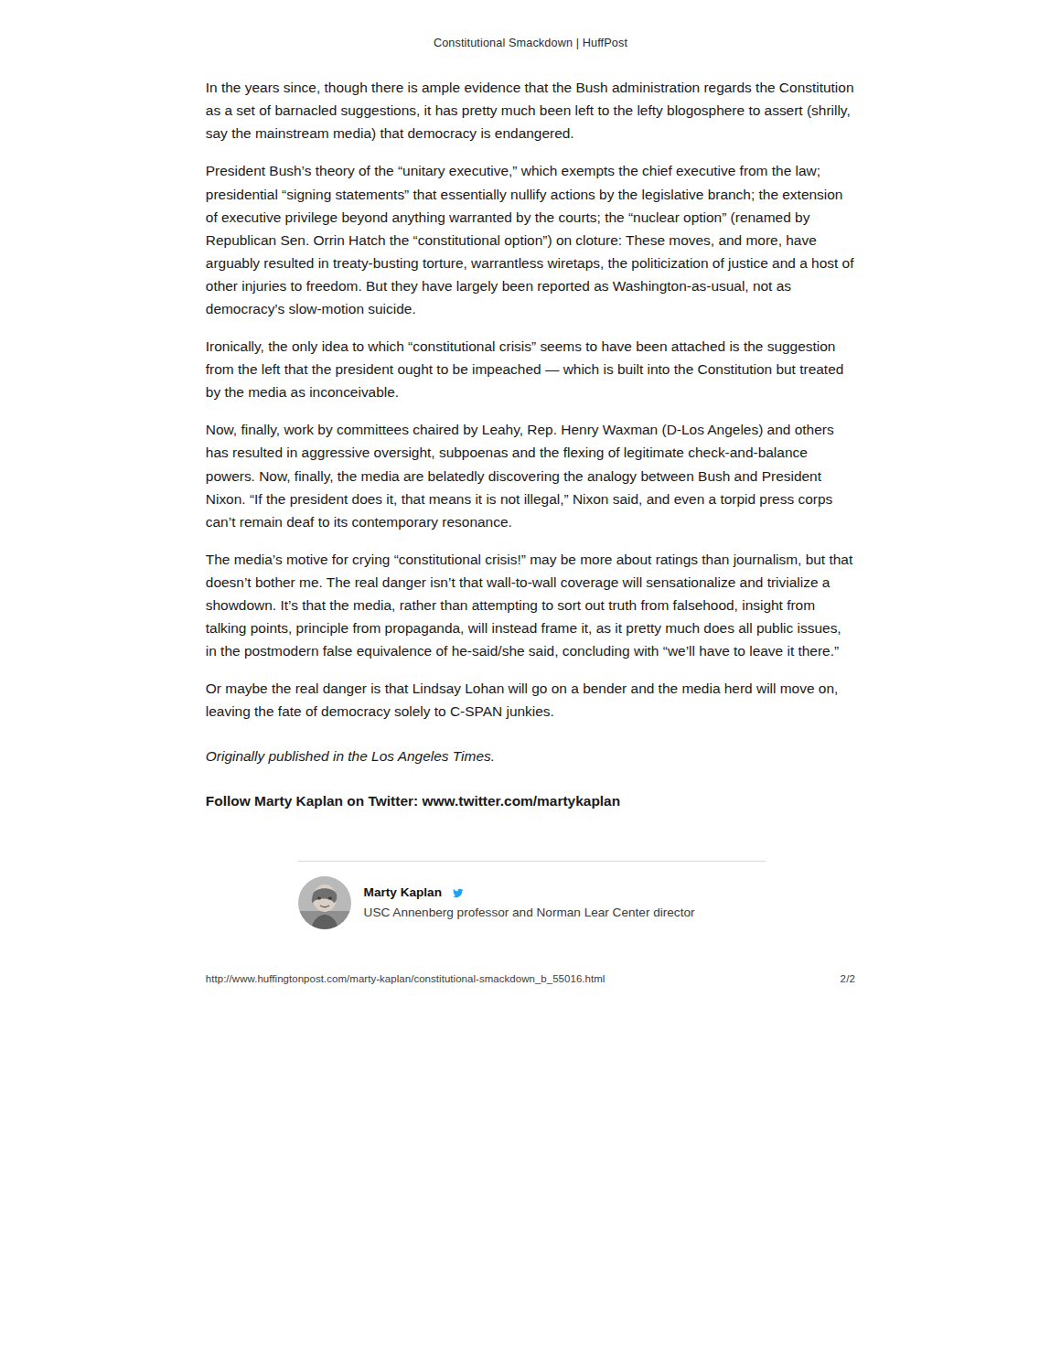Constitutional Smackdown | HuffPost
In the years since, though there is ample evidence that the Bush administration regards the Constitution as a set of barnacled suggestions, it has pretty much been left to the lefty blogosphere to assert (shrilly, say the mainstream media) that democracy is endangered.
President Bush’s theory of the “unitary executive,” which exempts the chief executive from the law; presidential “signing statements” that essentially nullify actions by the legislative branch; the extension of executive privilege beyond anything warranted by the courts; the “nuclear option” (renamed by Republican Sen. Orrin Hatch the “constitutional option”) on cloture: These moves, and more, have arguably resulted in treaty-busting torture, warrantless wiretaps, the politicization of justice and a host of other injuries to freedom. But they have largely been reported as Washington-as-usual, not as democracy’s slow-motion suicide.
Ironically, the only idea to which “constitutional crisis” seems to have been attached is the suggestion from the left that the president ought to be impeached — which is built into the Constitution but treated by the media as inconceivable.
Now, finally, work by committees chaired by Leahy, Rep. Henry Waxman (D-Los Angeles) and others has resulted in aggressive oversight, subpoenas and the flexing of legitimate check-and-balance powers. Now, finally, the media are belatedly discovering the analogy between Bush and President Nixon. “If the president does it, that means it is not illegal,” Nixon said, and even a torpid press corps can’t remain deaf to its contemporary resonance.
The media’s motive for crying “constitutional crisis!” may be more about ratings than journalism, but that doesn’t bother me. The real danger isn’t that wall-to-wall coverage will sensationalize and trivialize a showdown. It’s that the media, rather than attempting to sort out truth from falsehood, insight from talking points, principle from propaganda, will instead frame it, as it pretty much does all public issues, in the postmodern false equivalence of he-said/she said, concluding with “we’ll have to leave it there.”
Or maybe the real danger is that Lindsay Lohan will go on a bender and the media herd will move on, leaving the fate of democracy solely to C-SPAN junkies.
Originally published in the Los Angeles Times.
Follow Marty Kaplan on Twitter: www.twitter.com/martykaplan
Marty Kaplan
USC Annenberg professor and Norman Lear Center director
http://www.huffingtonpost.com/marty-kaplan/constitutional-smackdown_b_55016.html
2/2